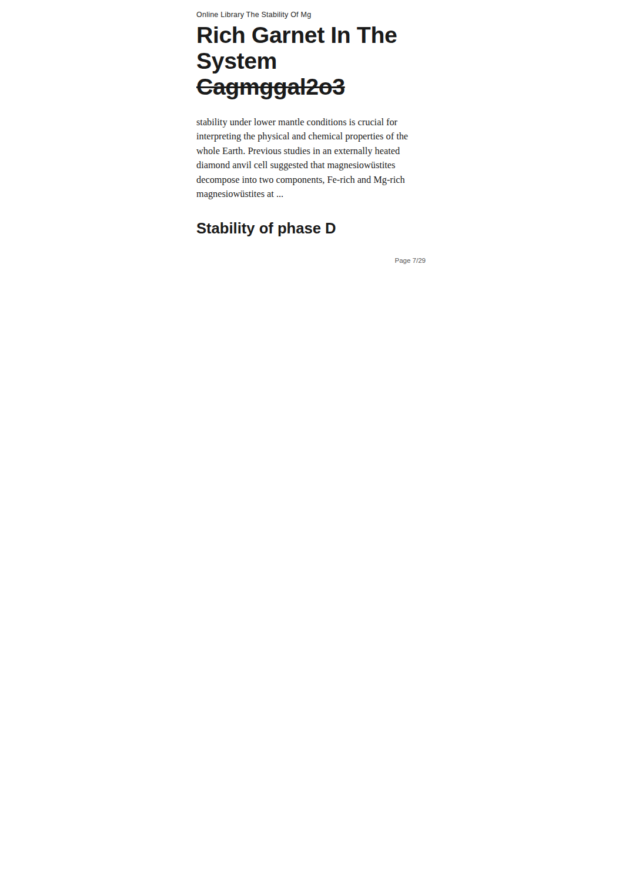Online Library The Stability Of Mg
Rich Garnet In The System Cagmggal2o3
stability under lower mantle conditions is crucial for interpreting the physical and chemical properties of the whole Earth. Previous studies in an externally heated diamond anvil cell suggested that magnesiowüstites decompose into two components, Fe-rich and Mg-rich magnesiowüstites at ...
Stability of phase D
Page 7/29